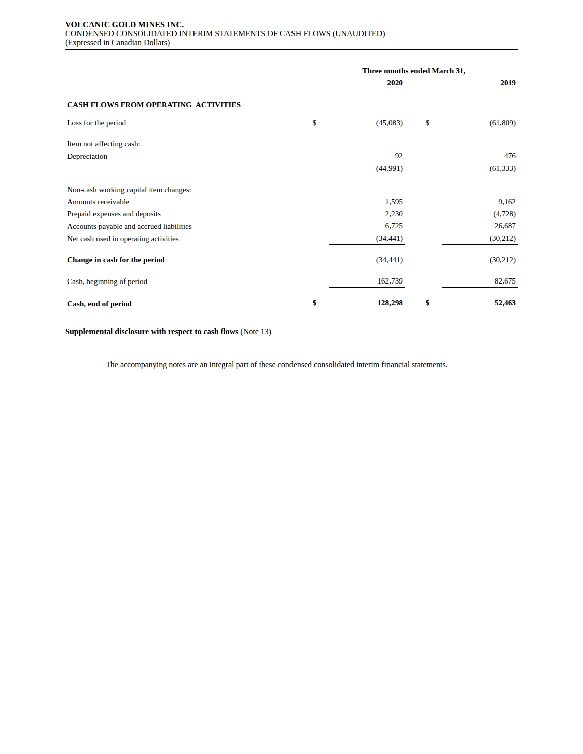VOLCANIC GOLD MINES INC.
CONDENSED CONSOLIDATED INTERIM STATEMENTS OF CASH FLOWS (UNAUDITED)
(Expressed in Canadian Dollars)
| | Three months ended March 31, |
| | 2020 | | 2019 |
| CASH FLOWS FROM OPERATING ACTIVITIES | | | | | |
| Loss for the period | $ | (45,083) | | $ | (61,809) |
| Item not affecting cash: | | | | | |
| Depreciation | | 92 | | | 476 |
| | | (44,991) | | | (61,333) |
| Non-cash working capital item changes: | | | | | |
| Amounts receivable | | 1,595 | | | 9,162 |
| Prepaid expenses and deposits | | 2,230 | | | (4,728) |
| Accounts payable and accrued liabilities | | 6,725 | | | 26,687 |
| Net cash used in operating activities | | (34,441) | | | (30,212) |
| Change in cash for the period | | (34,441) | | | (30,212) |
| Cash, beginning of period | | 162,739 | | | 82,675 |
| Cash, end of period | $ | 128,298 | | $ | 52,463 |
Supplemental disclosure with respect to cash flows (Note 13)
The accompanying notes are an integral part of these condensed consolidated interim financial statements.